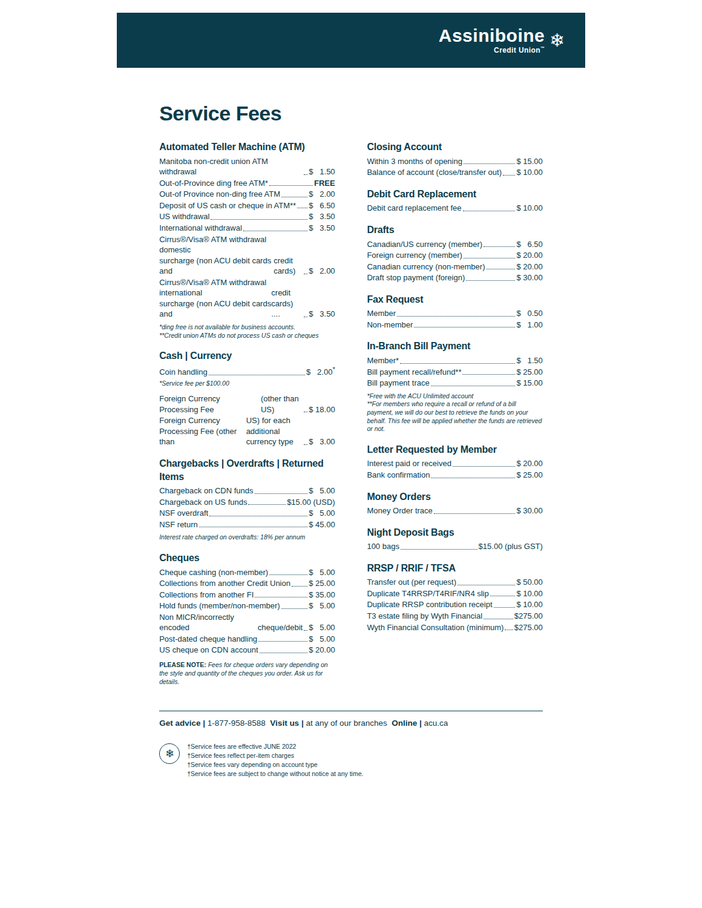Assiniboine Credit Union™ ❄
Service Fees
Automated Teller Machine (ATM)
Manitoba non-credit union ATM withdrawal $ 1.50
Out-of-Province ding free ATM* FREE
Out-of Province non-ding free ATM $ 2.00
Deposit of US cash or cheque in ATM** $ 6.50
US withdrawal $ 3.50
International withdrawal $ 3.50
Cirrus®/Visa® ATM withdrawal domestic
surcharge (non ACU debit cards and credit cards) $ 2.00
Cirrus®/Visa® ATM withdrawal international
surcharge (non ACU debit cards and credit cards) .... $ 3.50
*ding free is not available for business accounts.
**Credit union ATMs do not process US cash or cheques
Cash | Currency
Coin handling $ 2.00*
*Service fee per $100.00
Foreign Currency Processing Fee (other than US) $ 18.00
Foreign Currency Processing Fee (other than US) for each additional currency type $ 3.00
Chargebacks | Overdrafts | Returned Items
Chargeback on CDN funds $ 5.00
Chargeback on US funds $15.00 (USD)
NSF overdraft $ 5.00
NSF return $ 45.00
Interest rate charged on overdrafts: 18% per annum
Cheques
Cheque cashing (non-member) $ 5.00
Collections from another Credit Union $ 25.00
Collections from another FI $ 35.00
Hold funds (member/non-member) $ 5.00
Non MICR/incorrectly encoded cheque/debit $ 5.00
Post-dated cheque handling $ 5.00
US cheque on CDN account $ 20.00
PLEASE NOTE: Fees for cheque orders vary depending on the style and quantity of the cheques you order. Ask us for details.
Closing Account
Within 3 months of opening $ 15.00
Balance of account (close/transfer out) $ 10.00
Debit Card Replacement
Debit card replacement fee $ 10.00
Drafts
Canadian/US currency (member) $ 6.50
Foreign currency (member) $ 20.00
Canadian currency (non-member) $ 20.00
Draft stop payment (foreign) $ 30.00
Fax Request
Member $ 0.50
Non-member $ 1.00
In-Branch Bill Payment
Member* $ 1.50
Bill payment recall/refund** $ 25.00
Bill payment trace $ 15.00
*Free with the ACU Unlimited account
**For members who require a recall or refund of a bill payment, we will do our best to retrieve the funds on your behalf. This fee will be applied whether the funds are retrieved or not.
Letter Requested by Member
Interest paid or received $ 20.00
Bank confirmation $ 25.00
Money Orders
Money Order trace $ 30.00
Night Deposit Bags
100 bags $15.00 (plus GST)
RRSP / RRIF / TFSA
Transfer out (per request) $ 50.00
Duplicate T4RRSP/T4RIF/NR4 slip $ 10.00
Duplicate RRSP contribution receipt $ 10.00
T3 estate filing by Wyth Financial $275.00
Wyth Financial Consultation (minimum) $275.00
Get advice | 1-877-958-8588 Visit us | at any of our branches Online | acu.ca
❄
†Service fees are effective JUNE 2022
†Service fees reflect per-item charges
†Service fees vary depending on account type
†Service fees are subject to change without notice at any time.